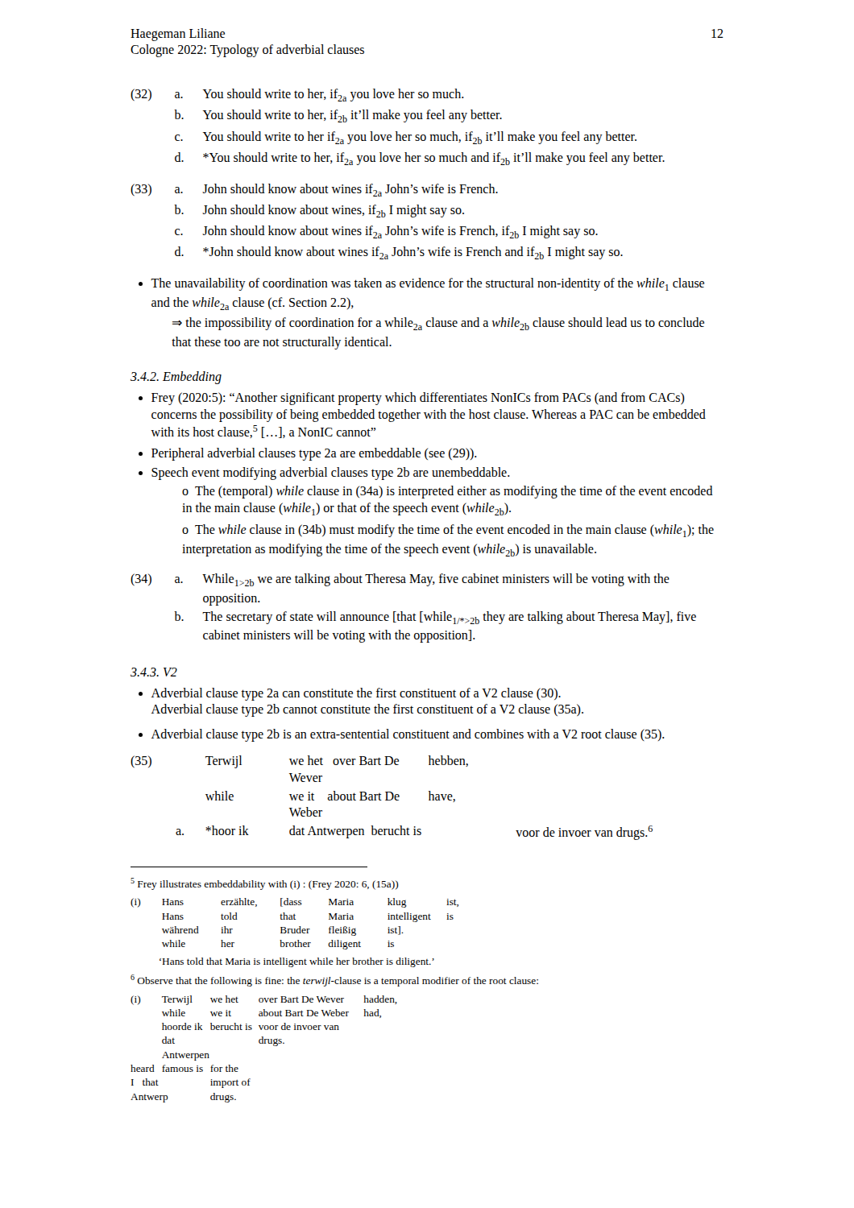Haegeman Liliane
Cologne 2022: Typology of adverbial clauses
12
(32)
a.
You should write to her, if2a you love her so much.
b.
You should write to her, if2b it’ll make you feel any better.
c.
You should write to her if2a you love her so much, if2b it’ll make you feel any better.
d.
*You should write to her, if2a you love her so much and if2b it’ll make you feel any better.
(33)
a.
John should know about wines if2a John’s wife is French.
b.
John should know about wines, if2b I might say so.
c.
John should know about wines if2a John’s wife is French, if2b I might say so.
d.
*John should know about wines if2a John’s wife is French and if2b I might say so.
The unavailability of coordination was taken as evidence for the structural non-identity of the while1 clause and the while2a clause (cf. Section 2.2),
the impossibility of coordination for a while2a clause and a while2b clause should lead us to conclude that these too are not structurally identical.
3.4.2. Embedding
Frey (2020:5): “Another significant property which differentiates NonICs from PACs (and from CACs) concerns the possibility of being embedded together with the host clause. Whereas a PAC can be embedded with its host clause,5 […], a NonIC cannot”
Peripheral adverbial clauses type 2a are embeddable (see (29)).
Speech event modifying adverbial clauses type 2b are unembeddable.
The (temporal) while clause in (34a) is interpreted either as modifying the time of the event encoded in the main clause (while1) or that of the speech event (while2b).
The while clause in (34b) must modify the time of the event encoded in the main clause (while1); the interpretation as modifying the time of the speech event (while2b) is unavailable.
(34)
a.
While1>2b we are talking about Theresa May, five cabinet ministers will be voting with the opposition.
b.
The secretary of state will announce [that [while1/*>2b they are talking about Theresa May], five cabinet ministers will be voting with the opposition].
3.4.3. V2
Adverbial clause type 2a can constitute the first constituent of a V2 clause (30).
Adverbial clause type 2b cannot constitute the first constituent of a V2 clause (35a).
Adverbial clause type 2b is an extra-sentential constituent and combines with a V2 root clause (35).
(35)
Terwijl
we het over Bart De Wever
hebben,
while
we it about Bart De Weber
have,
a.
*hoor ik
dat Antwerpen berucht is
voor de invoer van drugs.6
5 Frey illustrates embeddability with (i) : (Frey 2020: 6, (15a))
(i)
Hans
erzählte,
[dass
Maria
klug
ist,
Hans
told
that
Maria
intelligent
is
während
ihr
Bruder
fleißig
ist].
while
her
brother
diligent
is
‘Hans told that Maria is intelligent while her brother is diligent.’
6 Observe that the following is fine: the terwijl-clause is a temporal modifier of the root clause:
(i)
Terwijl
we het
over Bart De Wever
hadden,
while
we it
about Bart De Weber
had,
hoorde ik dat Antwerpen
berucht is
voor de invoer van drugs.
heard I that Antwerp
famous is
for the import of drugs.